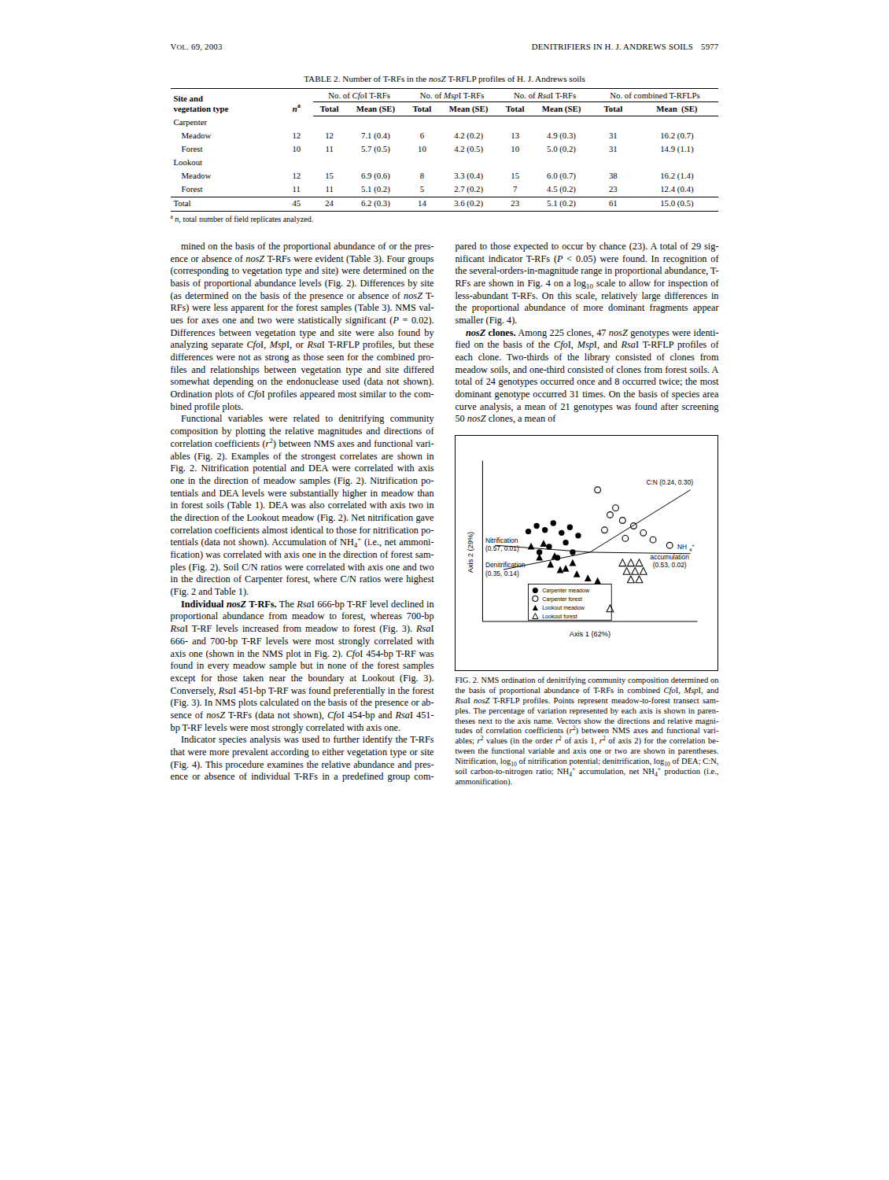VOL. 69, 2003
Denitrifiers in H. J. Andrews Soils
5977
TABLE 2. Number of T-RFs in the nosZ T-RFLP profiles of H. J. Andrews soils
| Site and vegetation type | n a | No. of Cfo I T-RFs | No. of Msp I T-RFs | No. of Rsa I T-RFs | No. of combined T-RFLPs |
| --- | --- | --- | --- | --- | --- |
| Total | Mean (SE) | Total | Mean (SE) | Total | Mean (SE) | Total | Mean (SE) |
| Carpenter | | | | | | | | | |
| Meadow | 12 | 12 | 7.1 (0.4) | 6 | 4.2 (0.2) | 13 | 4.9 (0.3) | 31 | 16.2 (0.7) |
| Forest | 10 | 11 | 5.7 (0.5) | 10 | 4.2 (0.5) | 10 | 5.0 (0.2) | 31 | 14.9 (1.1) |
| Lookout | | | | | | | | | |
| Meadow | 12 | 15 | 6.9 (0.6) | 8 | 3.3 (0.4) | 15 | 6.0 (0.7) | 38 | 16.2 (1.4) |
| Forest | 11 | 11 | 5.1 (0.2) | 5 | 2.7 (0.2) | 7 | 4.5 (0.2) | 23 | 12.4 (0.4) |
| Total | 45 | 24 | 6.2 (0.3) | 14 | 3.6 (0.2) | 23 | 5.1 (0.2) | 61 | 15.0 (0.5) |
a n, total number of field replicates analyzed.
mined on the basis of the proportional abundance of or the presence or absence of nosZ T-RFs were evident (Table 3). Four groups (corresponding to vegetation type and site) were determined on the basis of proportional abundance levels (Fig. 2). Differences by site (as determined on the basis of the presence or absence of nosZ T-RFs) were less apparent for the forest samples (Table 3). NMS values for axes one and two were statistically significant (P = 0.02). Differences between vegetation type and site were also found by analyzing separate Cfo I, Msp I, or Rsa I T-RFLP profiles, but these differences were not as strong as those seen for the combined profiles and relationships between vegetation type and site differed somewhat depending on the endonuclease used (data not shown). Ordination plots of Cfo I profiles appeared most similar to the combined profile plots.
Functional variables were related to denitrifying community composition by plotting the relative magnitudes and directions of correlation coefficients (r2) between NMS axes and functional variables (Fig. 2). Examples of the strongest correlates are shown in Fig. 2. Nitrification potential and DEA were correlated with axis one in the direction of meadow samples (Fig. 2). Nitrification potentials and DEA levels were substantially higher in meadow than in forest soils (Table 1). DEA was also correlated with axis two in the direction of the Lookout meadow (Fig. 2). Net nitrification gave correlation coefficients almost identical to those for nitrification potentials (data not shown). Accumulation of NH4+ (i.e., net ammonification) was correlated with axis one in the direction of forest samples (Fig. 2). Soil C/N ratios were correlated with axis one and two in the direction of Carpenter forest, where C/N ratios were highest (Fig. 2 and Table 1).
Individual nosZ T-RFs. The Rsa I 666-bp T-RF level declined in proportional abundance from meadow to forest, whereas 700-bp Rsa I T-RF levels increased from meadow to forest (Fig. 3). Rsa I 666- and 700-bp T-RF levels were most strongly correlated with axis one (shown in the NMS plot in Fig. 2). Cfo I 454-bp T-RF was found in every meadow sample but in none of the forest samples except for those taken near the boundary at Lookout (Fig. 3). Conversely, Rsa I 451-bp T-RF was found preferentially in the forest (Fig. 3). In NMS plots calculated on the basis of the presence or absence of nosZ T-RFs (data not shown), Cfo I 454-bp and Rsa I 451-bp T-RF levels were most strongly correlated with axis one.
Indicator species analysis was used to further identify the T-RFs that were more prevalent according to either vegetation type or site (Fig. 4). This procedure examines the relative abundance and presence or absence of individual T-RFs in a predefined group compared to those expected to occur by chance (23). A total of 29 significant indicator T-RFs (P < 0.05) were found. In recognition of the several-orders-in-magnitude range in proportional abundance, T-RFs are shown in Fig. 4 on a log10 scale to allow for inspection of less-abundant T-RFs. On this scale, relatively large differences in the proportional abundance of more dominant fragments appear smaller (Fig. 4).
nosZ clones. Among 225 clones, 47 nosZ genotypes were identified on the basis of the Cfo I, Msp I, and Rsa I T-RFLP profiles of each clone. Two-thirds of the library consisted of clones from meadow soils, and one-third consisted of clones from forest soils. A total of 24 genotypes occurred once and 8 occurred twice; the most dominant genotype occurred 31 times. On the basis of species area curve analysis, a mean of 21 genotypes was found after screening 50 nosZ clones, a mean of
C:N (0.24, 0.30) NH 4 + accumulation (0.53, 0.02) Nitrification (0.57, 0.01) Denitrification (0.35, 0.14) Axis 2 (29%) Axis 1 (62%) Carpenter meadow Carpenter forest Lookout meadow Lookout forest
FIG. 2. NMS ordination of denitrifying community composition determined on the basis of proportional abundance of T-RFs in combined Cfo I, Msp I, and Rsa I nosZ T-RFLP profiles. Points represent meadow-to-forest transect samples. The percentage of variation represented by each axis is shown in parentheses next to the axis name. Vectors show the directions and relative magnitudes of correlation coefficients (r2) between NMS axes and functional variables; r2 values (in the order r2 of axis 1, r2 of axis 2) for the correlation between the functional variable and axis one or two are shown in parentheses. Nitrification, log10 of nitrification potential; denitrification, log10 of DEA; C:N, soil carbon-to-nitrogen ratio; NH4+ accumulation, net NH4+ production (i.e., ammonification).